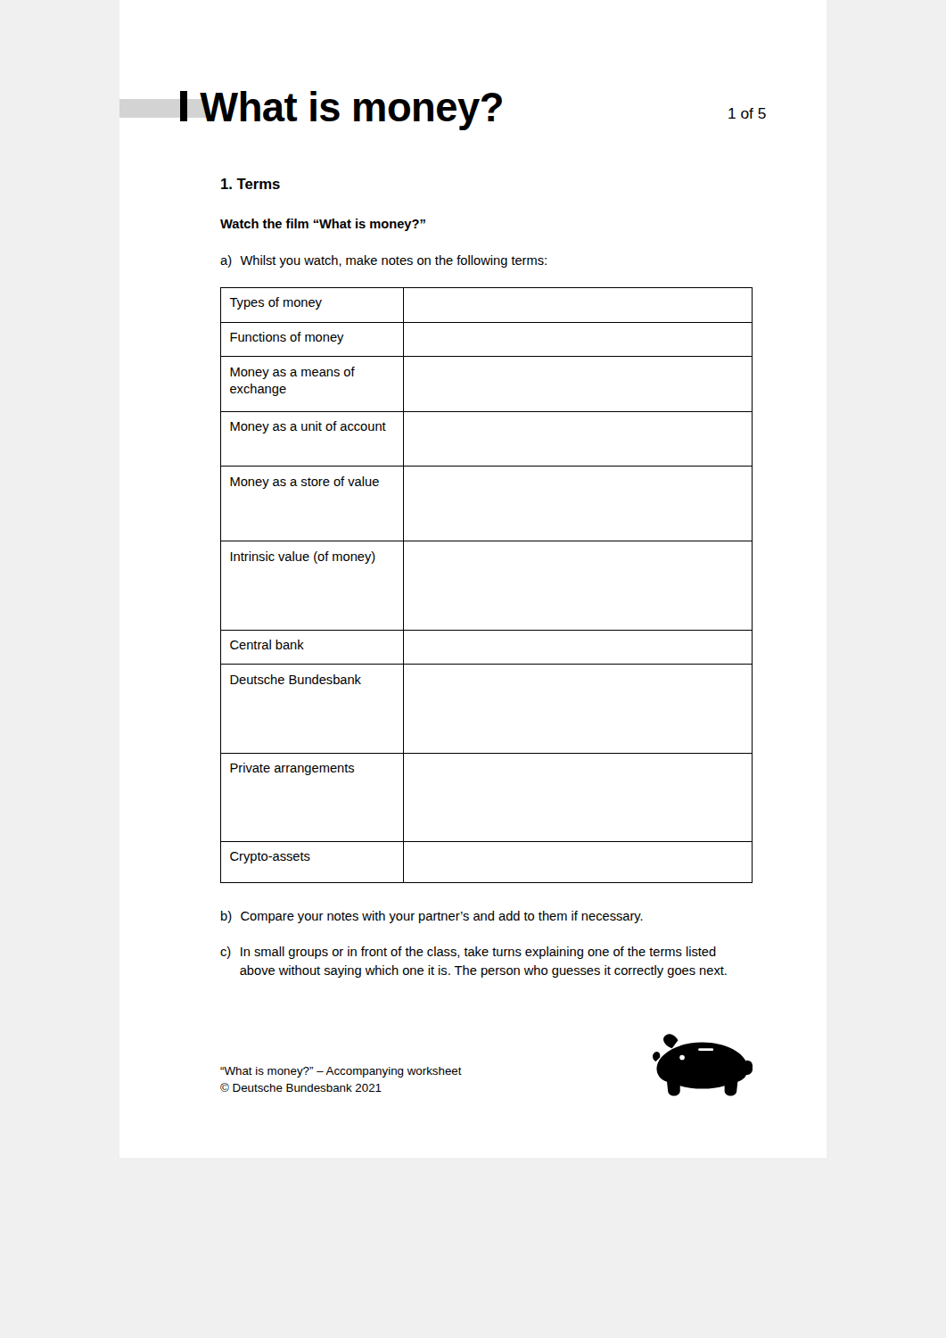What is money?
1 of 5
1. Terms
Watch the film “What is money?”
a) Whilst you watch, make notes on the following terms:
| Types of money | |
| Functions of money | |
| Money as a means of exchange | |
| Money as a unit of account | |
| Money as a store of value | |
| Intrinsic value (of money) | |
| Central bank | |
| Deutsche Bundesbank | |
| Private arrangements | |
| Crypto-assets | |
b) Compare your notes with your partner’s and add to them if necessary.
c) In small groups or in front of the class, take turns explaining one of the terms listed above without saying which one it is. The person who guesses it correctly goes next.
“What is money?” – Accompanying worksheet
© Deutsche Bundesbank 2021